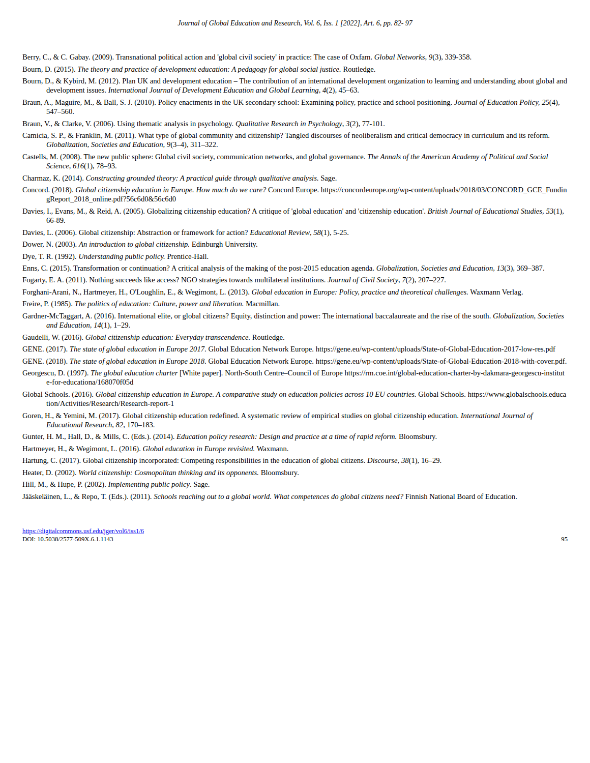Journal of Global Education and Research, Vol. 6, Iss. 1 [2022], Art. 6, pp. 82- 97
Berry, C., & C. Gabay. (2009). Transnational political action and 'global civil society' in practice: The case of Oxfam. Global Networks, 9(3), 339-358.
Bourn, D. (2015). The theory and practice of development education: A pedagogy for global social justice. Routledge.
Bourn, D., & Kybird, M. (2012). Plan UK and development education – The contribution of an international development organization to learning and understanding about global and development issues. International Journal of Development Education and Global Learning, 4(2), 45–63.
Braun, A., Maguire, M., & Ball, S. J. (2010). Policy enactments in the UK secondary school: Examining policy, practice and school positioning. Journal of Education Policy, 25(4), 547–560.
Braun, V., & Clarke, V. (2006). Using thematic analysis in psychology. Qualitative Research in Psychology, 3(2), 77-101.
Camicia, S. P., & Franklin, M. (2011). What type of global community and citizenship? Tangled discourses of neoliberalism and critical democracy in curriculum and its reform. Globalization, Societies and Education, 9(3–4), 311–322.
Castells, M. (2008). The new public sphere: Global civil society, communication networks, and global governance. The Annals of the American Academy of Political and Social Science, 616(1), 78–93.
Charmaz, K. (2014). Constructing grounded theory: A practical guide through qualitative analysis. Sage.
Concord. (2018). Global citizenship education in Europe. How much do we care? Concord Europe. https://concordeurope.org/wp-content/uploads/2018/03/CONCORD_GCE_FundingReport_2018_online.pdf?56c6d0&56c6d0
Davies, I., Evans, M., & Reid, A. (2005). Globalizing citizenship education? A critique of 'global education' and 'citizenship education'. British Journal of Educational Studies, 53(1), 66-89.
Davies, L. (2006). Global citizenship: Abstraction or framework for action? Educational Review, 58(1), 5-25.
Dower, N. (2003). An introduction to global citizenship. Edinburgh University.
Dye, T. R. (1992). Understanding public policy. Prentice-Hall.
Enns, C. (2015). Transformation or continuation? A critical analysis of the making of the post-2015 education agenda. Globalization, Societies and Education, 13(3), 369–387.
Fogarty, E. A. (2011). Nothing succeeds like access? NGO strategies towards multilateral institutions. Journal of Civil Society, 7(2), 207–227.
Forghani-Arani, N., Hartmeyer, H., O'Loughlin, E., & Wegimont, L. (2013). Global education in Europe: Policy, practice and theoretical challenges. Waxmann Verlag.
Freire, P. (1985). The politics of education: Culture, power and liberation. Macmillan.
Gardner-McTaggart, A. (2016). International elite, or global citizens? Equity, distinction and power: The international baccalaureate and the rise of the south. Globalization, Societies and Education, 14(1), 1–29.
Gaudelli, W. (2016). Global citizenship education: Everyday transcendence. Routledge.
GENE. (2017). The state of global education in Europe 2017. Global Education Network Europe. https://gene.eu/wp-content/uploads/State-of-Global-Education-2017-low-res.pdf
GENE. (2018). The state of global education in Europe 2018. Global Education Network Europe. https://gene.eu/wp-content/uploads/State-of-Global-Education-2018-with-cover.pdf.
Georgescu, D. (1997). The global education charter [White paper]. North-South Centre–Council of Europe https://rm.coe.int/global-education-charter-by-dakmara-georgescu-institute-for-educationa/168070f05d
Global Schools. (2016). Global citizenship education in Europe. A comparative study on education policies across 10 EU countries. Global Schools. https://www.globalschools.education/Activities/Research/Research-report-1
Goren, H., & Yemini, M. (2017). Global citizenship education redefined. A systematic review of empirical studies on global citizenship education. International Journal of Educational Research, 82, 170–183.
Gunter, H. M., Hall, D., & Mills, C. (Eds.). (2014). Education policy research: Design and practice at a time of rapid reform. Bloomsbury.
Hartmeyer, H., & Wegimont, L. (2016). Global education in Europe revisited. Waxmann.
Hartung, C. (2017). Global citizenship incorporated: Competing responsibilities in the education of global citizens. Discourse, 38(1), 16–29.
Heater, D. (2002). World citizenship: Cosmopolitan thinking and its opponents. Bloomsbury.
Hill, M., & Hupe, P. (2002). Implementing public policy. Sage.
Jääskeläinen, L., & Repo, T. (Eds.). (2011). Schools reaching out to a global world. What competences do global citizens need? Finnish National Board of Education.
https://digitalcommons.usf.edu/jger/vol6/iss1/6
DOI: 10.5038/2577-509X.6.1.1143
95